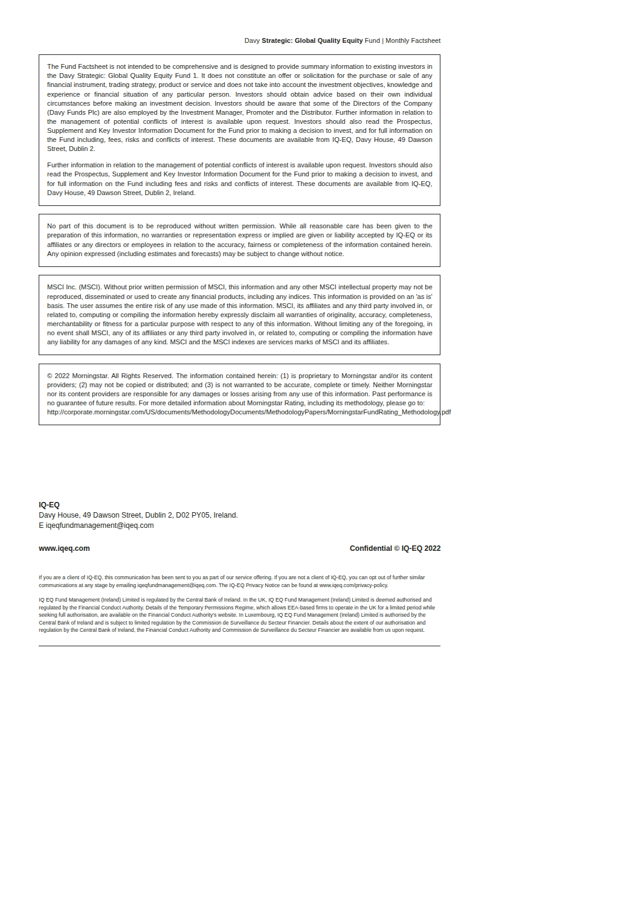Davy Strategic: Global Quality Equity Fund | Monthly Factsheet
The Fund Factsheet is not intended to be comprehensive and is designed to provide summary information to existing investors in the Davy Strategic: Global Quality Equity Fund 1. It does not constitute an offer or solicitation for the purchase or sale of any financial instrument, trading strategy, product or service and does not take into account the investment objectives, knowledge and experience or financial situation of any particular person. Investors should obtain advice based on their own individual circumstances before making an investment decision. Investors should be aware that some of the Directors of the Company (Davy Funds Plc) are also employed by the Investment Manager, Promoter and the Distributor. Further information in relation to the management of potential conflicts of interest is available upon request. Investors should also read the Prospectus, Supplement and Key Investor Information Document for the Fund prior to making a decision to invest, and for full information on the Fund including, fees, risks and conflicts of interest. These documents are available from IQ-EQ, Davy House, 49 Dawson Street, Dublin 2.
Further information in relation to the management of potential conflicts of interest is available upon request. Investors should also read the Prospectus, Supplement and Key Investor Information Document for the Fund prior to making a decision to invest, and for full information on the Fund including fees and risks and conflicts of interest. These documents are available from IQ-EQ, Davy House, 49 Dawson Street, Dublin 2, Ireland.
No part of this document is to be reproduced without written permission. While all reasonable care has been given to the preparation of this information, no warranties or representation express or implied are given or liability accepted by IQ-EQ or its affiliates or any directors or employees in relation to the accuracy, fairness or completeness of the information contained herein. Any opinion expressed (including estimates and forecasts) may be subject to change without notice.
MSCI Inc. (MSCI). Without prior written permission of MSCI, this information and any other MSCI intellectual property may not be reproduced, disseminated or used to create any financial products, including any indices. This information is provided on an 'as is' basis. The user assumes the entire risk of any use made of this information. MSCI, its affiliates and any third party involved in, or related to, computing or compiling the information hereby expressly disclaim all warranties of originality, accuracy, completeness, merchantability or fitness for a particular purpose with respect to any of this information. Without limiting any of the foregoing, in no event shall MSCI, any of its affiliates or any third party involved in, or related to, computing or compiling the information have any liability for any damages of any kind. MSCI and the MSCI indexes are services marks of MSCI and its affiliates.
© 2022 Morningstar. All Rights Reserved. The information contained herein: (1) is proprietary to Morningstar and/or its content providers; (2) may not be copied or distributed; and (3) is not warranted to be accurate, complete or timely. Neither Morningstar nor its content providers are responsible for any damages or losses arising from any use of this information. Past performance is no guarantee of future results. For more detailed information about Morningstar Rating, including its methodology, please go to:
http://corporate.morningstar.com/US/documents/MethodologyDocuments/MethodologyPapers/MorningstarFundRating_Methodology.pdf
IQ-EQ
Davy House, 49 Dawson Street, Dublin 2, D02 PY05, Ireland.
E iqeqfundmanagement@iqeq.com
www.iqeq.com
Confidential © IQ-EQ 2022
If you are a client of IQ-EQ, this communication has been sent to you as part of our service offering. If you are not a client of IQ-EQ, you can opt out of further similar communications at any stage by emailing iqeqfundmanagement@iqeq.com. The IQ-EQ Privacy Notice can be found at www.iqeq.com/privacy-policy.
IQ EQ Fund Management (Ireland) Limited is regulated by the Central Bank of Ireland. In the UK, IQ EQ Fund Management (Ireland) Limited is deemed authorised and regulated by the Financial Conduct Authority. Details of the Temporary Permissions Regime, which allows EEA-based firms to operate in the UK for a limited period while seeking full authorisation, are available on the Financial Conduct Authority's website. In Luxembourg, IQ EQ Fund Management (Ireland) Limited is authorised by the Central Bank of Ireland and is subject to limited regulation by the Commission de Surveillance du Secteur Financier. Details about the extent of our authorisation and regulation by the Central Bank of Ireland, the Financial Conduct Authority and Commission de Surveillance du Secteur Financier are available from us upon request.